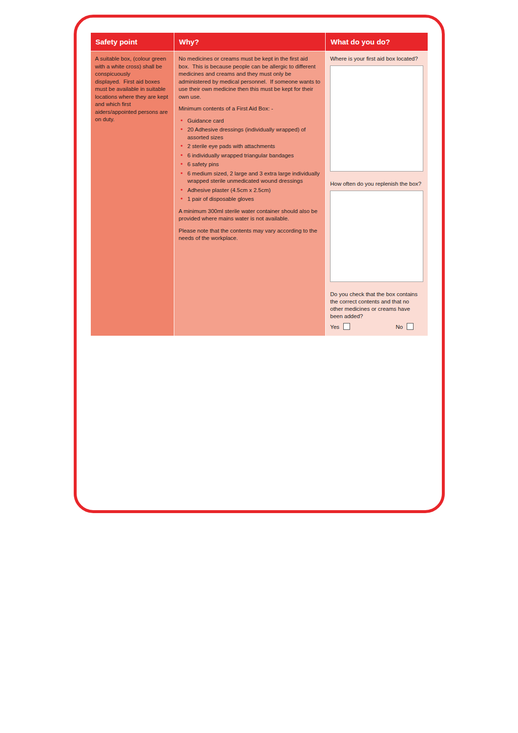| Safety point | Why? | What do you do? |
| --- | --- | --- |
| A suitable box, (colour green with a white cross) shall be conspicuously displayed. First aid boxes must be available in suitable locations where they are kept and which first aiders/appointed persons are on duty. | No medicines or creams must be kept in the first aid box. This is because people can be allergic to different medicines and creams and they must only be administered by medical personnel. If someone wants to use their own medicine then this must be kept for their own use. Minimum contents of a First Aid Box: - Guidance card 20 Adhesive dressings (individually wrapped) of assorted sizes 2 sterile eye pads with attachments 6 individually wrapped triangular bandages 6 safety pins 6 medium sized, 2 large and 3 extra large individually wrapped sterile unmedicated wound dressings Adhesive plaster (4.5cm x 2.5cm) 1 pair of disposable gloves A minimum 300ml sterile water container should also be provided where mains water is not available. Please note that the contents may vary according to the needs of the workplace. | Where is your first aid box located? How often do you replenish the box? Do you check that the box contains the correct contents and that no other medicines or creams have been added? Yes No |